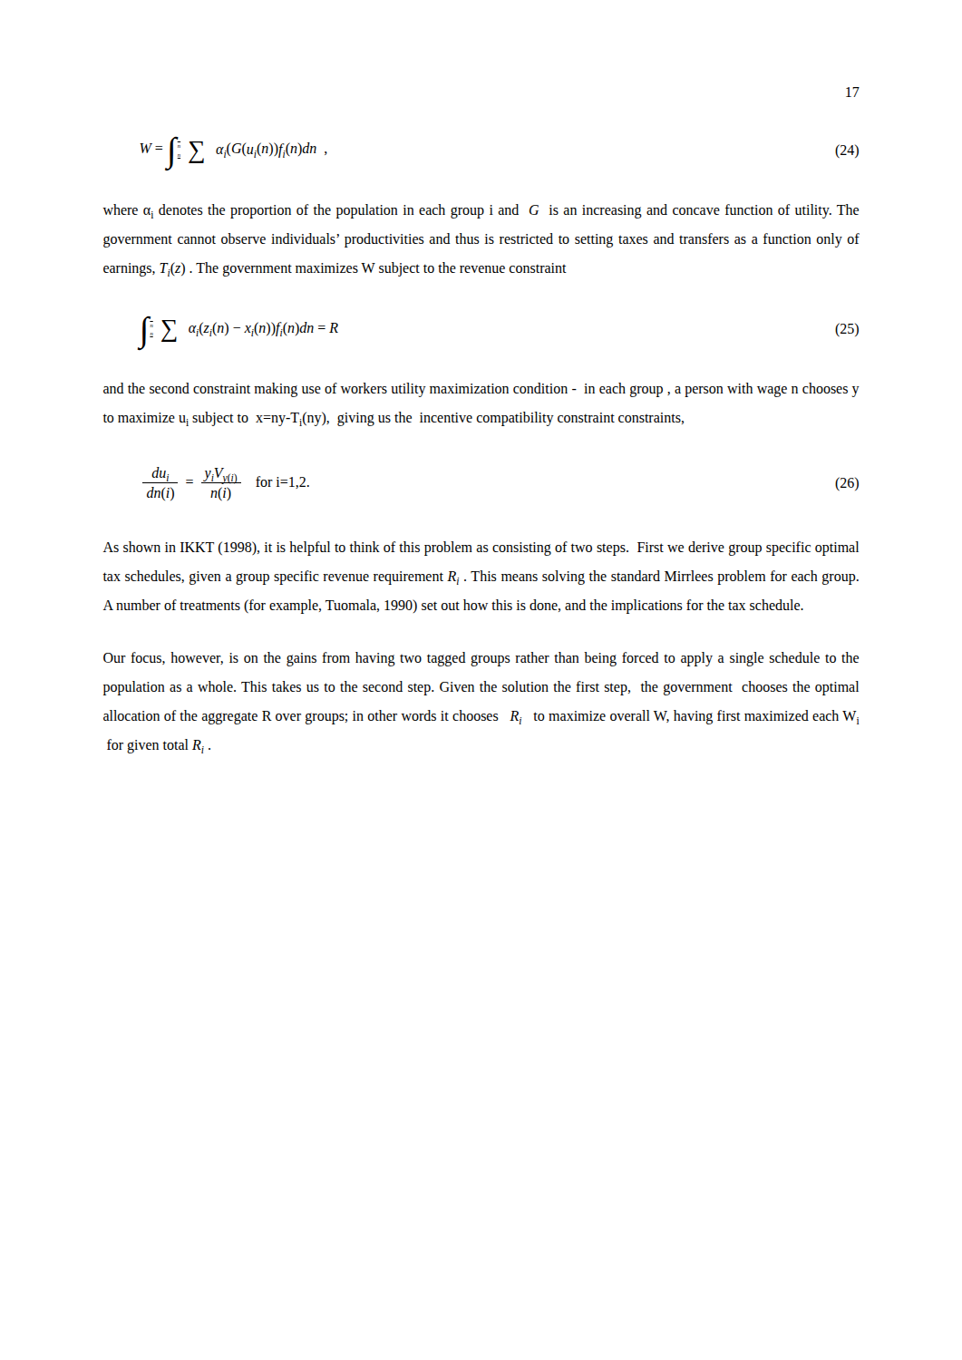17
W = ∫nn ∑ αi(G(ui(n))fi(n)dn ,
(24)
where αi denotes the proportion of the population in each group i and G is an increasing and concave function of utility. The government cannot observe individuals’ productivities and thus is restricted to setting taxes and transfers as a function only of earnings, Ti(z) . The government maximizes W subject to the revenue constraint
∫nn ∑ αi(zi(n) − xi(n))fi(n)dn = R
(25)
and the second constraint making use of workers utility maximization condition - in each group , a person with wage n chooses y to maximize ui subject to x=ny-Ti(ny), giving us the incentive compatibility constraint constraints,
dui dn(i) = yiVy(i) n(i) for i=1,2.
(26)
As shown in IKKT (1998), it is helpful to think of this problem as consisting of two steps. First we derive group specific optimal tax schedules, given a group specific revenue requirement Ri . This means solving the standard Mirrlees problem for each group. A number of treatments (for example, Tuomala, 1990) set out how this is done, and the implications for the tax schedule.
Our focus, however, is on the gains from having two tagged groups rather than being forced to apply a single schedule to the population as a whole. This takes us to the second step. Given the solution the first step, the government chooses the optimal allocation of the aggregate R over groups; in other words it chooses Ri to maximize overall W, having first maximized each Wi for given total Ri .